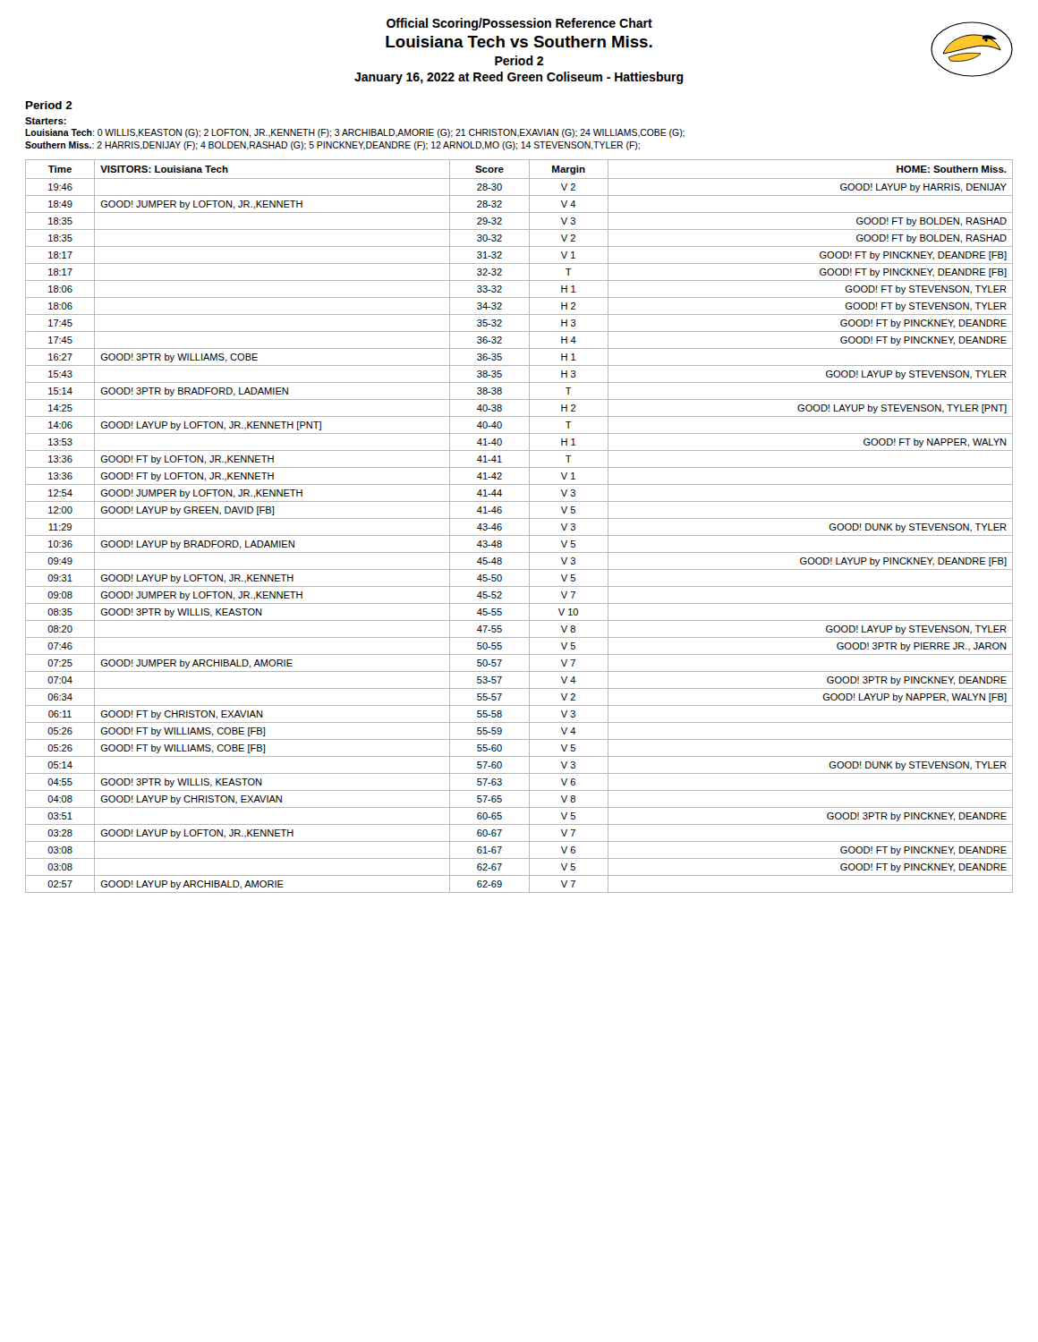Official Scoring/Possession Reference Chart
Louisiana Tech vs Southern Miss.
Period 2
January 16, 2022 at Reed Green Coliseum - Hattiesburg
Period 2
Starters:
Louisiana Tech: 0 WILLIS,KEASTON (G); 2 LOFTON, JR.,KENNETH (F); 3 ARCHIBALD,AMORIE (G); 21 CHRISTON,EXAVIAN (G); 24 WILLIAMS,COBE (G);
Southern Miss.: 2 HARRIS,DENIJAY (F); 4 BOLDEN,RASHAD (G); 5 PINCKNEY,DEANDRE (F); 12 ARNOLD,MO (G); 14 STEVENSON,TYLER (F);
| Time | VISITORS: Louisiana Tech | Score | Margin | HOME: Southern Miss. |
| --- | --- | --- | --- | --- |
| 19:46 | | 28-30 | V 2 | GOOD! LAYUP by HARRIS, DENIJAY |
| 18:49 | GOOD! JUMPER by LOFTON, JR.,KENNETH | 28-32 | V 4 | |
| 18:35 | | 29-32 | V 3 | GOOD! FT by BOLDEN, RASHAD |
| 18:35 | | 30-32 | V 2 | GOOD! FT by BOLDEN, RASHAD |
| 18:17 | | 31-32 | V 1 | GOOD! FT by PINCKNEY, DEANDRE [FB] |
| 18:17 | | 32-32 | T | GOOD! FT by PINCKNEY, DEANDRE [FB] |
| 18:06 | | 33-32 | H 1 | GOOD! FT by STEVENSON, TYLER |
| 18:06 | | 34-32 | H 2 | GOOD! FT by STEVENSON, TYLER |
| 17:45 | | 35-32 | H 3 | GOOD! FT by PINCKNEY, DEANDRE |
| 17:45 | | 36-32 | H 4 | GOOD! FT by PINCKNEY, DEANDRE |
| 16:27 | GOOD! 3PTR by WILLIAMS, COBE | 36-35 | H 1 | |
| 15:43 | | 38-35 | H 3 | GOOD! LAYUP by STEVENSON, TYLER |
| 15:14 | GOOD! 3PTR by BRADFORD, LADAMIEN | 38-38 | T | |
| 14:25 | | 40-38 | H 2 | GOOD! LAYUP by STEVENSON, TYLER [PNT] |
| 14:06 | GOOD! LAYUP by LOFTON, JR.,KENNETH [PNT] | 40-40 | T | |
| 13:53 | | 41-40 | H 1 | GOOD! FT by NAPPER, WALYN |
| 13:36 | GOOD! FT by LOFTON, JR.,KENNETH | 41-41 | T | |
| 13:36 | GOOD! FT by LOFTON, JR.,KENNETH | 41-42 | V 1 | |
| 12:54 | GOOD! JUMPER by LOFTON, JR.,KENNETH | 41-44 | V 3 | |
| 12:00 | GOOD! LAYUP by GREEN, DAVID [FB] | 41-46 | V 5 | |
| 11:29 | | 43-46 | V 3 | GOOD! DUNK by STEVENSON, TYLER |
| 10:36 | GOOD! LAYUP by BRADFORD, LADAMIEN | 43-48 | V 5 | |
| 09:49 | | 45-48 | V 3 | GOOD! LAYUP by PINCKNEY, DEANDRE [FB] |
| 09:31 | GOOD! LAYUP by LOFTON, JR.,KENNETH | 45-50 | V 5 | |
| 09:08 | GOOD! JUMPER by LOFTON, JR.,KENNETH | 45-52 | V 7 | |
| 08:35 | GOOD! 3PTR by WILLIS, KEASTON | 45-55 | V 10 | |
| 08:20 | | 47-55 | V 8 | GOOD! LAYUP by STEVENSON, TYLER |
| 07:46 | | 50-55 | V 5 | GOOD! 3PTR by PIERRE JR., JARON |
| 07:25 | GOOD! JUMPER by ARCHIBALD, AMORIE | 50-57 | V 7 | |
| 07:04 | | 53-57 | V 4 | GOOD! 3PTR by PINCKNEY, DEANDRE |
| 06:34 | | 55-57 | V 2 | GOOD! LAYUP by NAPPER, WALYN [FB] |
| 06:11 | GOOD! FT by CHRISTON, EXAVIAN | 55-58 | V 3 | |
| 05:26 | GOOD! FT by WILLIAMS, COBE [FB] | 55-59 | V 4 | |
| 05:26 | GOOD! FT by WILLIAMS, COBE [FB] | 55-60 | V 5 | |
| 05:14 | | 57-60 | V 3 | GOOD! DUNK by STEVENSON, TYLER |
| 04:55 | GOOD! 3PTR by WILLIS, KEASTON | 57-63 | V 6 | |
| 04:08 | GOOD! LAYUP by CHRISTON, EXAVIAN | 57-65 | V 8 | |
| 03:51 | | 60-65 | V 5 | GOOD! 3PTR by PINCKNEY, DEANDRE |
| 03:28 | GOOD! LAYUP by LOFTON, JR.,KENNETH | 60-67 | V 7 | |
| 03:08 | | 61-67 | V 6 | GOOD! FT by PINCKNEY, DEANDRE |
| 03:08 | | 62-67 | V 5 | GOOD! FT by PINCKNEY, DEANDRE |
| 02:57 | GOOD! LAYUP by ARCHIBALD, AMORIE | 62-69 | V 7 | |